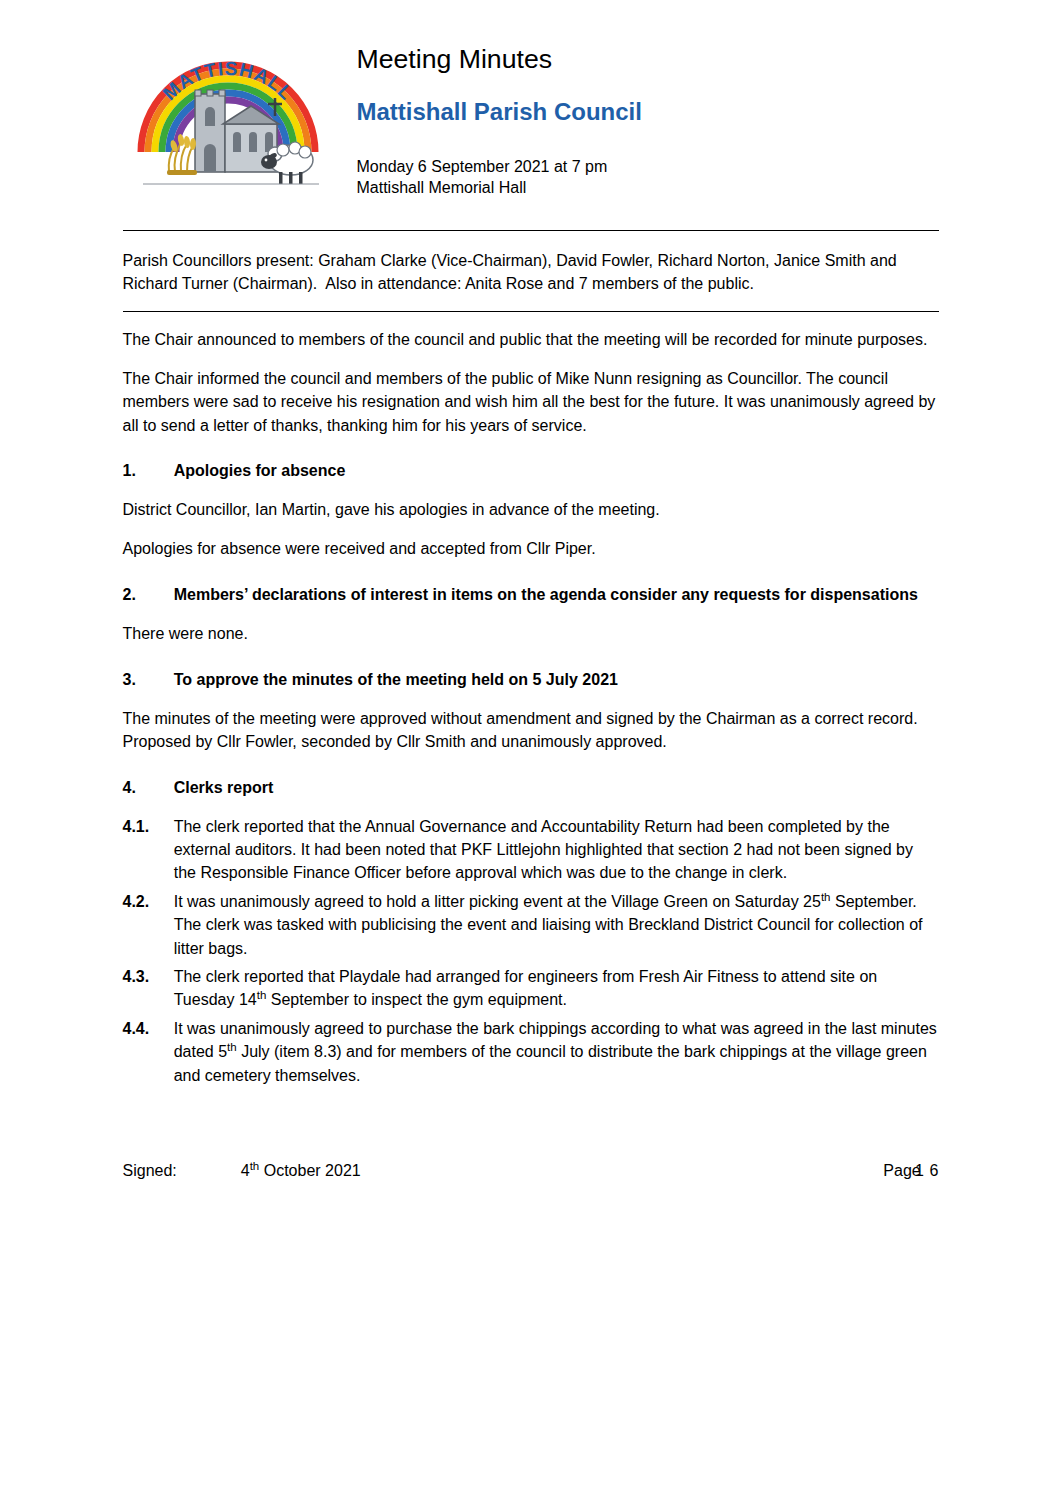MATTISHALL
Meeting Minutes
Mattishall Parish Council
Monday 6 September 2021 at 7 pm
Mattishall Memorial Hall
Parish Councillors present: Graham Clarke (Vice-Chairman), David Fowler, Richard Norton, Janice Smith and Richard Turner (Chairman). Also in attendance: Anita Rose and 7 members of the public.
The Chair announced to members of the council and public that the meeting will be recorded for minute purposes.
The Chair informed the council and members of the public of Mike Nunn resigning as Councillor. The council members were sad to receive his resignation and wish him all the best for the future. It was unanimously agreed by all to send a letter of thanks, thanking him for his years of service.
1. Apologies for absence
District Councillor, Ian Martin, gave his apologies in advance of the meeting.
Apologies for absence were received and accepted from Cllr Piper.
2. Members’ declarations of interest in items on the agenda consider any requests for dispensations
There were none.
3. To approve the minutes of the meeting held on 5 July 2021
The minutes of the meeting were approved without amendment and signed by the Chairman as a correct record. Proposed by Cllr Fowler, seconded by Cllr Smith and unanimously approved.
4. Clerks report
4.1. The clerk reported that the Annual Governance and Accountability Return had been completed by the external auditors. It had been noted that PKF Littlejohn highlighted that section 2 had not been signed by the Responsible Finance Officer before approval which was due to the change in clerk.
4.2. It was unanimously agreed to hold a litter picking event at the Village Green on Saturday 25th September. The clerk was tasked with publicising the event and liaising with Breckland District Council for collection of litter bags.
4.3. The clerk reported that Playdale had arranged for engineers from Fresh Air Fitness to attend site on Tuesday 14th September to inspect the gym equipment.
4.4. It was unanimously agreed to purchase the bark chippings according to what was agreed in the last minutes dated 5th July (item 8.3) and for members of the council to distribute the bark chippings at the village green and cemetery themselves.
Signed:
4th October 2021
Page16